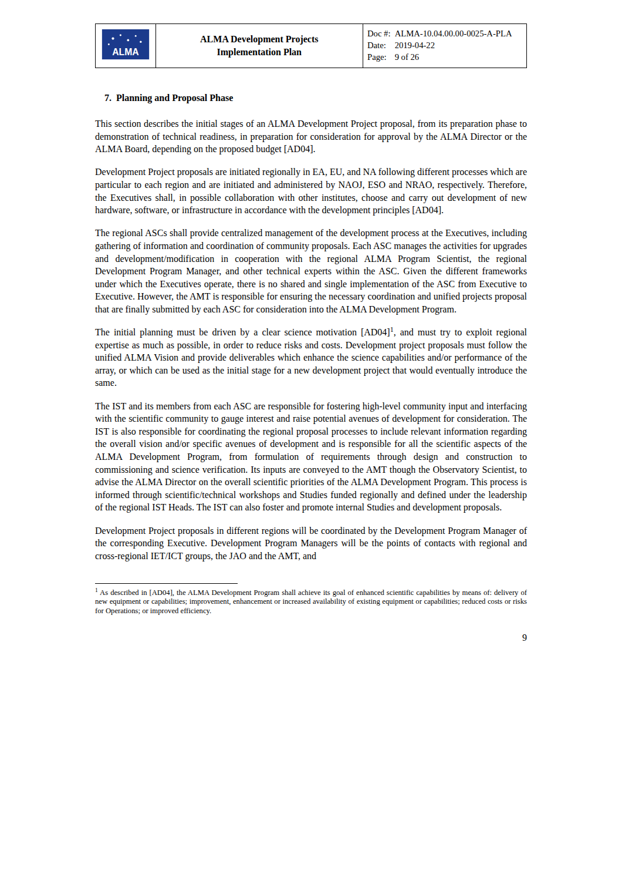| | ALMA Development Projects Implementation Plan | / Doc #: / ALMA-10.04.00.00-0025-A-PLA / / Date: / 2019-04-22 / / Page: / 9 of 26 / |
7. Planning and Proposal Phase
This section describes the initial stages of an ALMA Development Project proposal, from its preparation phase to demonstration of technical readiness, in preparation for consideration for approval by the ALMA Director or the ALMA Board, depending on the proposed budget [AD04].
Development Project proposals are initiated regionally in EA, EU, and NA following different processes which are particular to each region and are initiated and administered by NAOJ, ESO and NRAO, respectively. Therefore, the Executives shall, in possible collaboration with other institutes, choose and carry out development of new hardware, software, or infrastructure in accordance with the development principles [AD04].
The regional ASCs shall provide centralized management of the development process at the Executives, including gathering of information and coordination of community proposals. Each ASC manages the activities for upgrades and development/modification in cooperation with the regional ALMA Program Scientist, the regional Development Program Manager, and other technical experts within the ASC. Given the different frameworks under which the Executives operate, there is no shared and single implementation of the ASC from Executive to Executive. However, the AMT is responsible for ensuring the necessary coordination and unified projects proposal that are finally submitted by each ASC for consideration into the ALMA Development Program.
The initial planning must be driven by a clear science motivation [AD04]1, and must try to exploit regional expertise as much as possible, in order to reduce risks and costs. Development project proposals must follow the unified ALMA Vision and provide deliverables which enhance the science capabilities and/or performance of the array, or which can be used as the initial stage for a new development project that would eventually introduce the same.
The IST and its members from each ASC are responsible for fostering high-level community input and interfacing with the scientific community to gauge interest and raise potential avenues of development for consideration. The IST is also responsible for coordinating the regional proposal processes to include relevant information regarding the overall vision and/or specific avenues of development and is responsible for all the scientific aspects of the ALMA Development Program, from formulation of requirements through design and construction to commissioning and science verification. Its inputs are conveyed to the AMT though the Observatory Scientist, to advise the ALMA Director on the overall scientific priorities of the ALMA Development Program. This process is informed through scientific/technical workshops and Studies funded regionally and defined under the leadership of the regional IST Heads. The IST can also foster and promote internal Studies and development proposals.
Development Project proposals in different regions will be coordinated by the Development Program Manager of the corresponding Executive. Development Program Managers will be the points of contacts with regional and cross-regional IET/ICT groups, the JAO and the AMT, and
1 As described in [AD04], the ALMA Development Program shall achieve its goal of enhanced scientific capabilities by means of: delivery of new equipment or capabilities; improvement, enhancement or increased availability of existing equipment or capabilities; reduced costs or risks for Operations; or improved efficiency.
9